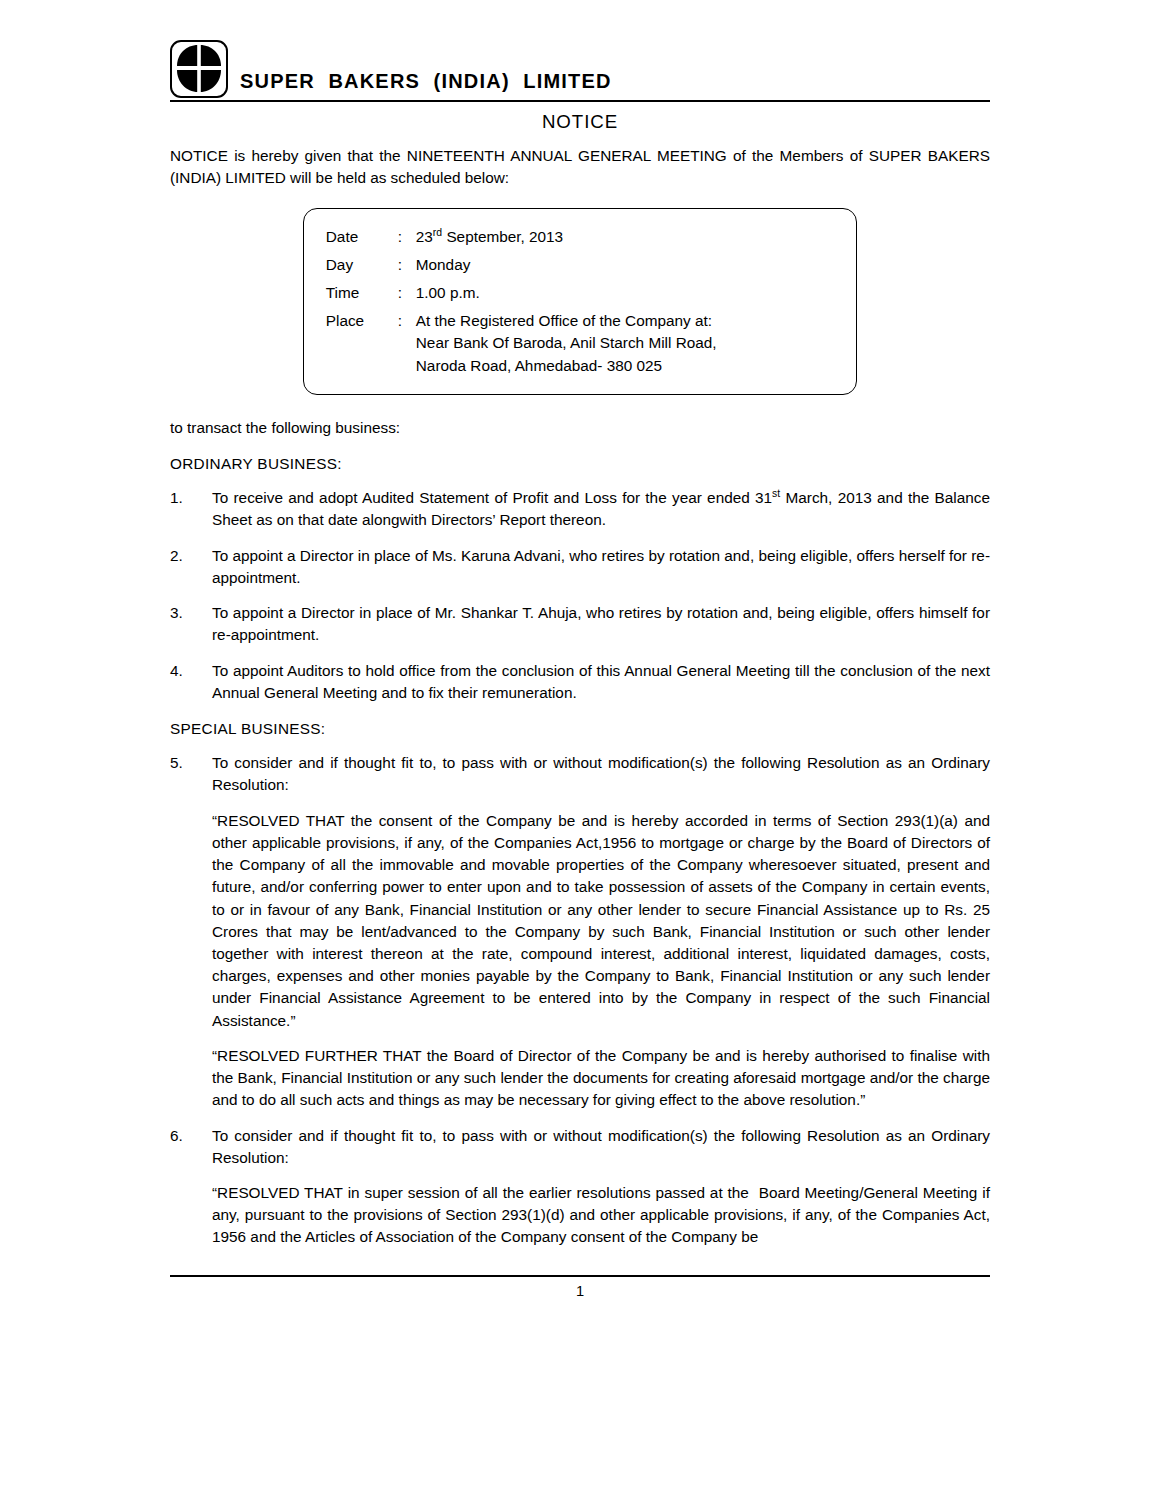SUPER BAKERS (INDIA) LIMITED
NOTICE
NOTICE is hereby given that the NINETEENTH ANNUAL GENERAL MEETING of the Members of SUPER BAKERS (INDIA) LIMITED will be held as scheduled below:
| Date | : | 23 rd September, 2013 |
| Day | : | Monday |
| Time | : | 1.00 p.m. |
| Place | : | At the Registered Office of the Company at: Near Bank Of Baroda, Anil Starch Mill Road, Naroda Road, Ahmedabad- 380 025 |
to transact the following business:
ORDINARY BUSINESS:
1. To receive and adopt Audited Statement of Profit and Loss for the year ended 31st March, 2013 and the Balance Sheet as on that date alongwith Directors’ Report thereon.
2. To appoint a Director in place of Ms. Karuna Advani, who retires by rotation and, being eligible, offers herself for re-appointment.
3. To appoint a Director in place of Mr. Shankar T. Ahuja, who retires by rotation and, being eligible, offers himself for re-appointment.
4. To appoint Auditors to hold office from the conclusion of this Annual General Meeting till the conclusion of the next Annual General Meeting and to fix their remuneration.
SPECIAL BUSINESS:
5. To consider and if thought fit to, to pass with or without modification(s) the following Resolution as an Ordinary Resolution:
“RESOLVED THAT the consent of the Company be and is hereby accorded in terms of Section 293(1)(a) and other applicable provisions, if any, of the Companies Act,1956 to mortgage or charge by the Board of Directors of the Company of all the immovable and movable properties of the Company wheresoever situated, present and future, and/or conferring power to enter upon and to take possession of assets of the Company in certain events, to or in favour of any Bank, Financial Institution or any other lender to secure Financial Assistance up to Rs. 25 Crores that may be lent/advanced to the Company by such Bank, Financial Institution or such other lender together with interest thereon at the rate, compound interest, additional interest, liquidated damages, costs, charges, expenses and other monies payable by the Company to Bank, Financial Institution or any such lender under Financial Assistance Agreement to be entered into by the Company in respect of the such Financial Assistance.”
“RESOLVED FURTHER THAT the Board of Director of the Company be and is hereby authorised to finalise with the Bank, Financial Institution or any such lender the documents for creating aforesaid mortgage and/or the charge and to do all such acts and things as may be necessary for giving effect to the above resolution.”
6. To consider and if thought fit to, to pass with or without modification(s) the following Resolution as an Ordinary Resolution:
“RESOLVED THAT in super session of all the earlier resolutions passed at the Board Meeting/General Meeting if any, pursuant to the provisions of Section 293(1)(d) and other applicable provisions, if any, of the Companies Act, 1956 and the Articles of Association of the Company consent of the Company be
1